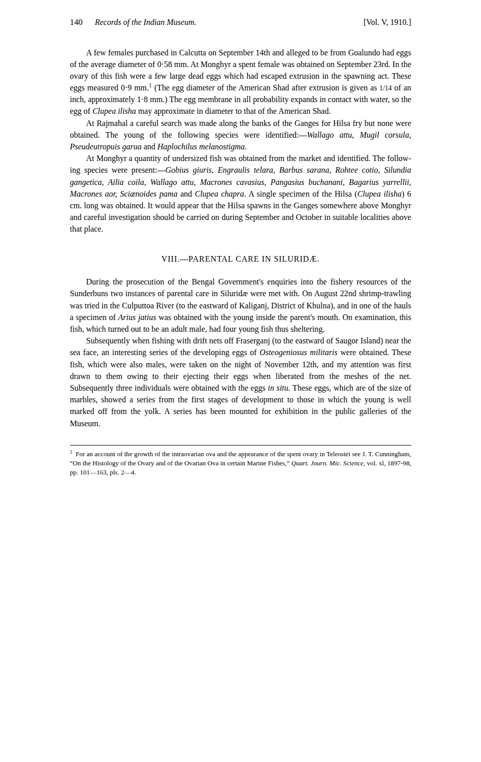140 Records of the Indian Museum. [Vol. V, 1910.]
A few females purchased in Calcutta on September 14th and alleged to be from Goalundo had eggs of the average diameter of 0·58 mm. At Monghyr a spent female was obtained on September 23rd. In the ovary of this fish were a few large dead eggs which had escaped extrusion in the spawning act. These eggs measured 0·9 mm.1 (The egg diameter of the American Shad after extrusion is given as 1/14 of an inch, approximately 1·8 mm.) The egg membrane in all probability expands in contact with water, so the egg of Clupea ilisha may approximate in diameter to that of the American Shad.
At Rajmahal a careful search was made along the banks of the Ganges for Hilsa fry but none were obtained. The young of the following species were identified:—Wallago attu, Mugil corsula, Pseudeutropuis garua and Haplochilus melanostigma.
At Monghyr a quantity of undersized fish was obtained from the market and identified. The following species were present:—Gobius giuris, Engraulis telara, Barbus sarana, Rohtee cotio, Silundia gangetica, Ailia coila, Wallago attu, Macrones cavasius, Pangasius buchanani, Bagarius yarrellii, Macrones aor, Sciænoides pama and Clupea chapra. A single specimen of the Hilsa (Clupea ilisha) 6 cm. long was obtained. It would appear that the Hilsa spawns in the Ganges somewhere above Monghyr and careful investigation should be carried on during September and October in suitable localities above that place.
VIII.—Parental care in Siluridæ.
During the prosecution of the Bengal Government's enquiries into the fishery resources of the Sunderbuns two instances of parental care in Siluridæ were met with. On August 22nd shrimp-trawling was tried in the Culputtoa River (to the eastward of Kaliganj, District of Khulna), and in one of the hauls a specimen of Arius jatius was obtained with the young inside the parent's mouth. On examination, this fish, which turned out to be an adult male, had four young fish thus sheltering.
Subsequently when fishing with drift nets off Fraserganj (to the eastward of Saugor Island) near the sea face, an interesting series of the developing eggs of Osteogeniosus militaris were obtained. These fish, which were also males, were taken on the night of November 12th, and my attention was first drawn to them owing to their ejecting their eggs when liberated from the meshes of the net. Subsequently three individuals were obtained with the eggs in situ. These eggs, which are of the size of marbles, showed a series from the first stages of development to those in which the young is well marked off from the yolk. A series has been mounted for exhibition in the public galleries of the Museum.
1 For an account of the growth of the intraovarian ova and the appearance of the spent ovary in Teleostei see J. T. Cunningham, “On the Histology of the Ovary and of the Ovarian Ova in certain Marine Fishes,” Quart. Journ. Mic. Science, vol. xl, 1897-98, pp. 101—163, pls. 2—4.